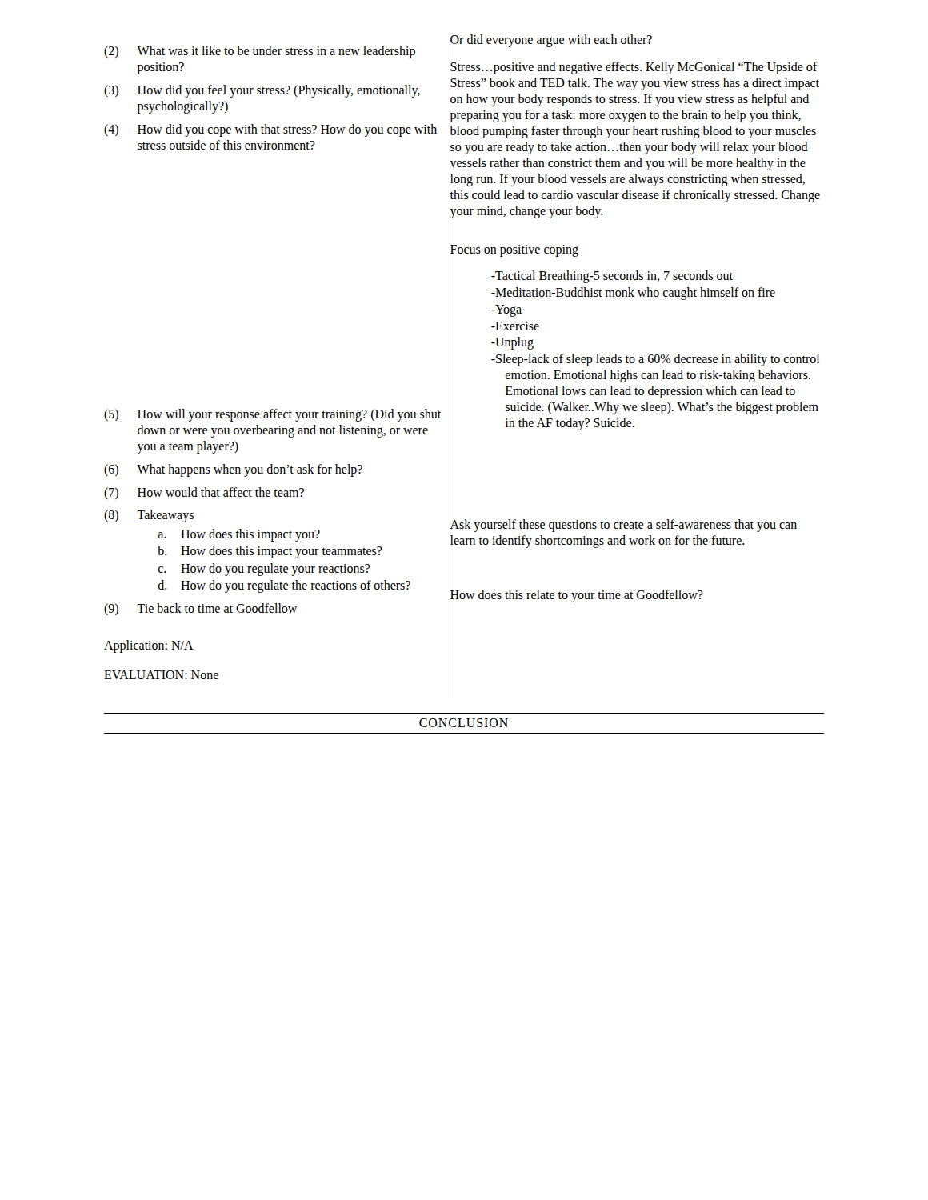| (2) What was it like to be under stress in a new leadership position? (3) How did you feel your stress? (Physically, emotionally, psychologically?) (4) How did you cope with that stress? How do you cope with stress outside of this environment? (5) How will your response affect your training? (Did you shut down or were you overbearing and not listening, or were you a team player?) (6) What happens when you don’t ask for help? (7) How would that affect the team? (8) Takeaways a. How does this impact you? b. How does this impact your teammates? c. How do you regulate your reactions? d. How do you regulate the reactions of others? (9) Tie back to time at Goodfellow Application: N/A EVALUATION: None | Or did everyone argue with each other? Stress…positive and negative effects. Kelly McGonical “The Upside of Stress” book and TED talk. The way you view stress has a direct impact on how your body responds to stress. If you view stress as helpful and preparing you for a task: more oxygen to the brain to help you think, blood pumping faster through your heart rushing blood to your muscles so you are ready to take action…then your body will relax your blood vessels rather than constrict them and you will be more healthy in the long run. If your blood vessels are always constricting when stressed, this could lead to cardio vascular disease if chronically stressed. Change your mind, change your body. Focus on positive coping -Tactical Breathing-5 seconds in, 7 seconds out -Meditation-Buddhist monk who caught himself on fire -Yoga -Exercise -Unplug -Sleep-lack of sleep leads to a 60% decrease in ability to control emotion. Emotional highs can lead to risk-taking behaviors. Emotional lows can lead to depression which can lead to suicide. (Walker..Why we sleep). What’s the biggest problem in the AF today? Suicide. Ask yourself these questions to create a self-awareness that you can learn to identify shortcomings and work on for the future. How does this relate to your time at Goodfellow? |
CONCLUSION